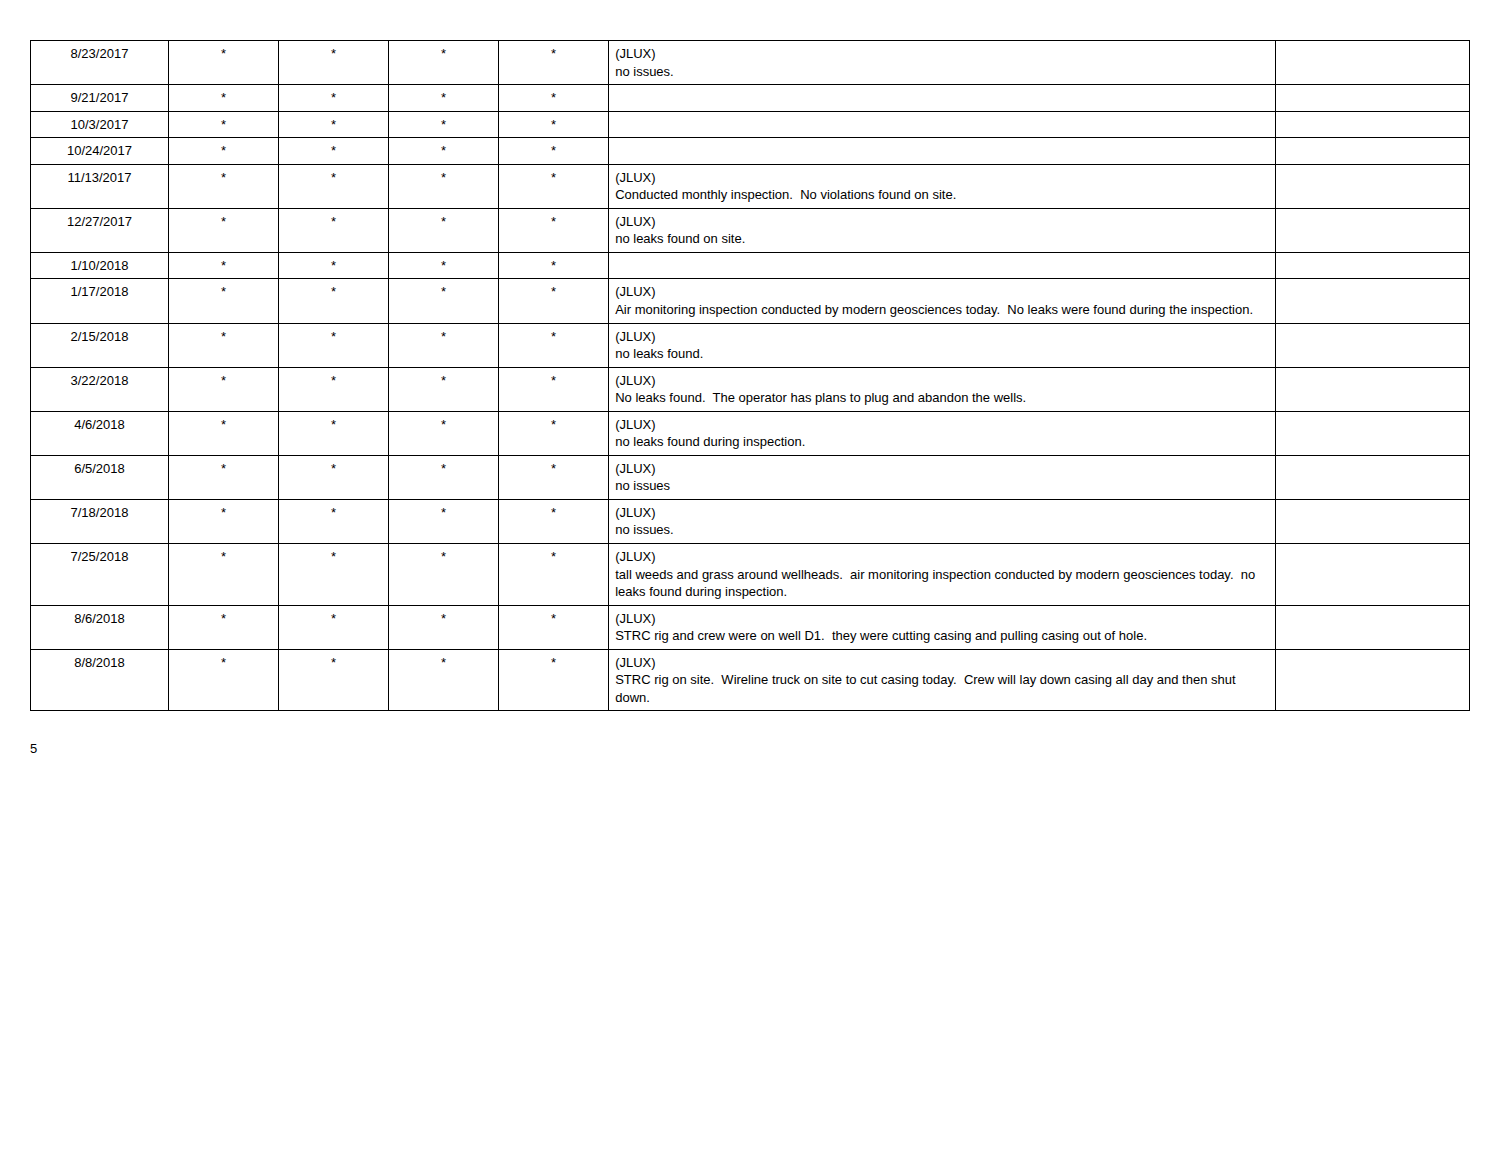| 8/23/2017 | * | * | * | * | (JLUX) no issues. | |
| 9/21/2017 | * | * | * | * | | |
| 10/3/2017 | * | * | * | * | | |
| 10/24/2017 | * | * | * | * | | |
| 11/13/2017 | * | * | * | * | (JLUX) Conducted monthly inspection. No violations found on site. | |
| 12/27/2017 | * | * | * | * | (JLUX) no leaks found on site. | |
| 1/10/2018 | * | * | * | * | | |
| 1/17/2018 | * | * | * | * | (JLUX) Air monitoring inspection conducted by modern geosciences today. No leaks were found during the inspection. | |
| 2/15/2018 | * | * | * | * | (JLUX) no leaks found. | |
| 3/22/2018 | * | * | * | * | (JLUX) No leaks found. The operator has plans to plug and abandon the wells. | |
| 4/6/2018 | * | * | * | * | (JLUX) no leaks found during inspection. | |
| 6/5/2018 | * | * | * | * | (JLUX) no issues | |
| 7/18/2018 | * | * | * | * | (JLUX) no issues. | |
| 7/25/2018 | * | * | * | * | (JLUX) tall weeds and grass around wellheads. air monitoring inspection conducted by modern geosciences today. no leaks found during inspection. | |
| 8/6/2018 | * | * | * | * | (JLUX) STRC rig and crew were on well D1. they were cutting casing and pulling casing out of hole. | |
| 8/8/2018 | * | * | * | * | (JLUX) STRC rig on site. Wireline truck on site to cut casing today. Crew will lay down casing all day and then shut down. | |
5